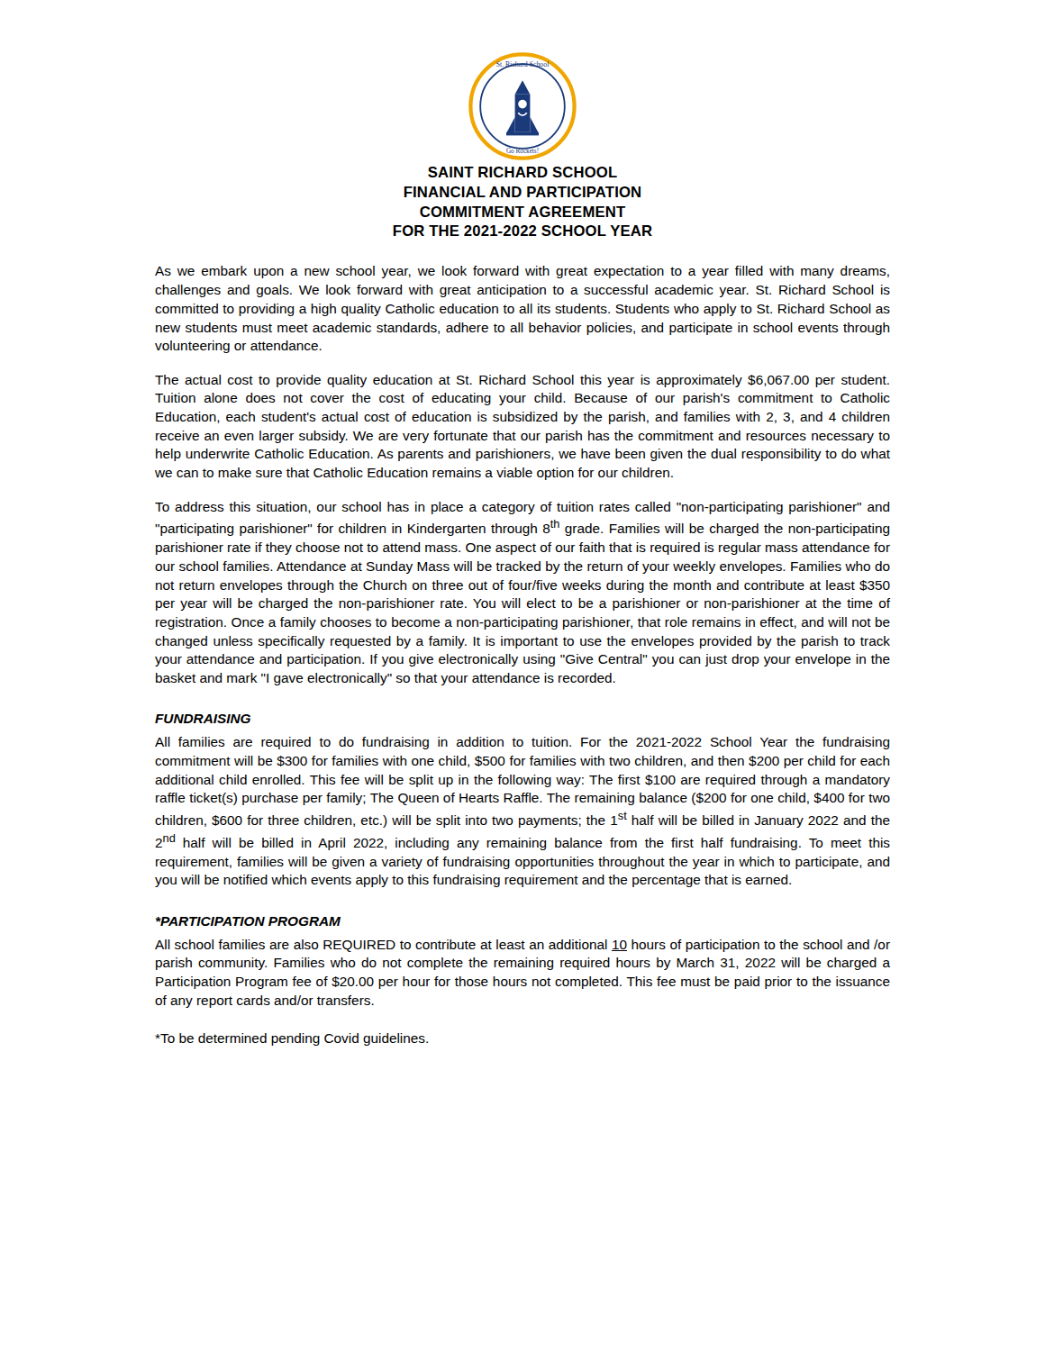St. Richard School Go Rockets!
SAINT RICHARD SCHOOL
FINANCIAL AND PARTICIPATION
COMMITMENT AGREEMENT
FOR THE 2021-2022 SCHOOL YEAR
As we embark upon a new school year, we look forward with great expectation to a year filled with many dreams, challenges and goals. We look forward with great anticipation to a successful academic year. St. Richard School is committed to providing a high quality Catholic education to all its students. Students who apply to St. Richard School as new students must meet academic standards, adhere to all behavior policies, and participate in school events through volunteering or attendance.
The actual cost to provide quality education at St. Richard School this year is approximately $6,067.00 per student. Tuition alone does not cover the cost of educating your child. Because of our parish's commitment to Catholic Education, each student's actual cost of education is subsidized by the parish, and families with 2, 3, and 4 children receive an even larger subsidy. We are very fortunate that our parish has the commitment and resources necessary to help underwrite Catholic Education. As parents and parishioners, we have been given the dual responsibility to do what we can to make sure that Catholic Education remains a viable option for our children.
To address this situation, our school has in place a category of tuition rates called "non-participating parishioner" and "participating parishioner" for children in Kindergarten through 8th grade. Families will be charged the non-participating parishioner rate if they choose not to attend mass. One aspect of our faith that is required is regular mass attendance for our school families. Attendance at Sunday Mass will be tracked by the return of your weekly envelopes. Families who do not return envelopes through the Church on three out of four/five weeks during the month and contribute at least $350 per year will be charged the non-parishioner rate. You will elect to be a parishioner or non-parishioner at the time of registration. Once a family chooses to become a non-participating parishioner, that role remains in effect, and will not be changed unless specifically requested by a family. It is important to use the envelopes provided by the parish to track your attendance and participation. If you give electronically using "Give Central" you can just drop your envelope in the basket and mark "I gave electronically" so that your attendance is recorded.
FUNDRAISING
All families are required to do fundraising in addition to tuition. For the 2021-2022 School Year the fundraising commitment will be $300 for families with one child, $500 for families with two children, and then $200 per child for each additional child enrolled. This fee will be split up in the following way: The first $100 are required through a mandatory raffle ticket(s) purchase per family; The Queen of Hearts Raffle. The remaining balance ($200 for one child, $400 for two children, $600 for three children, etc.) will be split into two payments; the 1st half will be billed in January 2022 and the 2nd half will be billed in April 2022, including any remaining balance from the first half fundraising. To meet this requirement, families will be given a variety of fundraising opportunities throughout the year in which to participate, and you will be notified which events apply to this fundraising requirement and the percentage that is earned.
*PARTICIPATION PROGRAM
All school families are also REQUIRED to contribute at least an additional 10 hours of participation to the school and /or parish community. Families who do not complete the remaining required hours by March 31, 2022 will be charged a Participation Program fee of $20.00 per hour for those hours not completed. This fee must be paid prior to the issuance of any report cards and/or transfers.
*To be determined pending Covid guidelines.